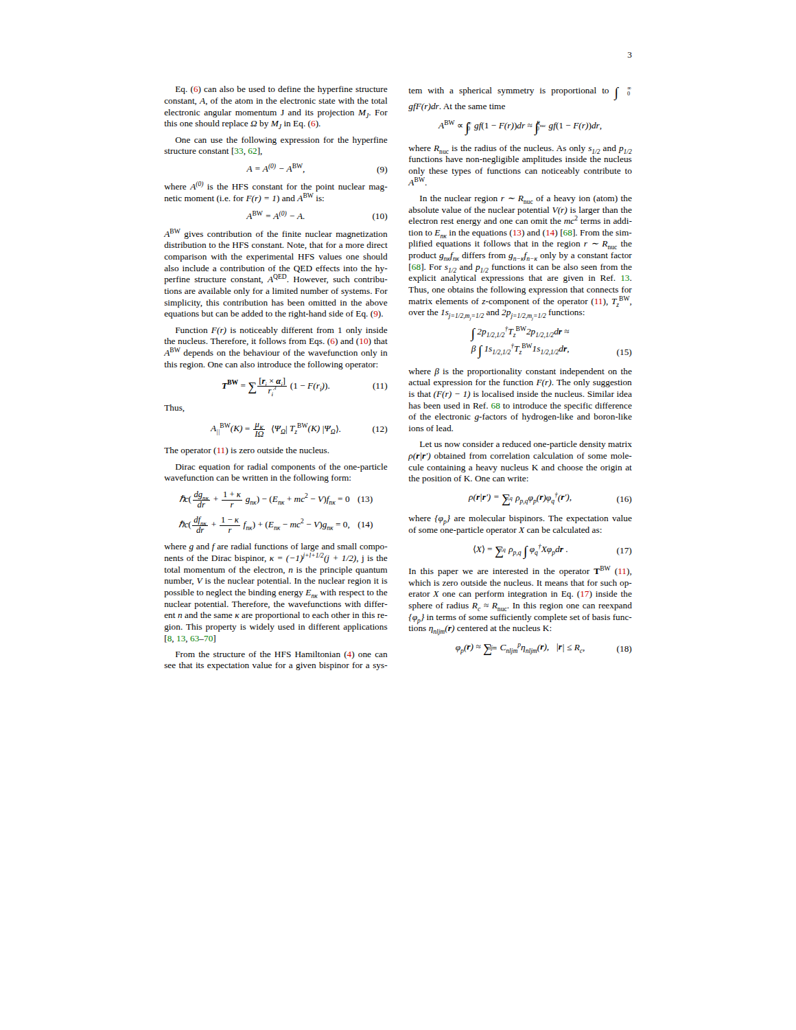3
Eq. (6) can also be used to define the hyperfine structure constant, A, of the atom in the electronic state with the total electronic angular momentum J and its projection MJ. For this one should replace Ω by MJ in Eq. (6).
One can use the following expression for the hyperfine structure constant [33, 62],
A = A(0) − ABW, (9)
where A(0) is the HFS constant for the point nuclear magnetic moment (i.e. for F(r) = 1) and ABW is:
ABW = A(0) − A. (10)
ABW gives contribution of the finite nuclear magnetization distribution to the HFS constant. Note, that for a more direct comparison with the experimental HFS values one should also include a contribution of the QED effects into the hyperfine structure constant, AQED. However, such contributions are available only for a limited number of systems. For simplicity, this contribution has been omitted in the above equations but can be added to the right-hand side of Eq. (9).
Function F(r) is noticeably different from 1 only inside the nucleus. Therefore, it follows from Eqs. (6) and (10) that ABW depends on the behaviour of the wavefunction only in this region. One can also introduce the following operator:
TBW = ∑i [ri × αi] ri3 (1 − F(ri)). (11)
Thus,
A||BW(K) = μK IΩ ⟨ΨΩ| TzBW(K) |ΨΩ⟩. (12)
The operator (11) is zero outside the nucleus.
Dirac equation for radial components of the one-particle wavefunction can be written in the following form:
ℏc(dgnκ dr + 1 + κ r gnκ) − (Enκ + mc2 − V)fnκ = 0 (13)
ℏc(dfnκ dr + 1 − κ r fnκ) + (Enκ − mc2 − V)gnκ = 0, (14)
where g and f are radial functions of large and small components of the Dirac bispinor, κ = (−1)j+l+1/2(j + 1/2), j is the total momentum of the electron, n is the principle quantum number, V is the nuclear potential. In the nuclear region it is possible to neglect the binding energy Enκ with respect to the nuclear potential. Therefore, the wavefunctions with different n and the same κ are proportional to each other in this region. This property is widely used in different applications [8, 13, 63–70]
From the structure of the HFS Hamiltonian (4) one can see that its expectation value for a given bispinor for a system with a spherical symmetry is proportional to ∫∞0 gfF(r)dr. At the same time
ABW ∝ ∫∞0 gf(1 − F(r))dr ≈ ∫Rnuc 0 gf(1 − F(r))dr,
where Rnuc is the radius of the nucleus. As only s1/2 and p1/2 functions have non-negligible amplitudes inside the nucleus only these types of functions can noticeably contribute to ABW.
In the nuclear region r ∼ Rnuc of a heavy ion (atom) the absolute value of the nuclear potential V(r) is larger than the electron rest energy and one can omit the mc2 terms in addition to Enκ in the equations (13) and (14) [68]. From the simplified equations it follows that in the region r ∼ Rnuc the product gnκfnκ differs from gn−κfn−κ only by a constant factor [68]. For s1/2 and p1/2 functions it can be also seen from the explicit analytical expressions that are given in Ref. 13. Thus, one obtains the following expression that connects for matrix elements of z-component of the operator (11), TzBW, over the 1sj=1/2,mj=1/2 and 2pj=1/2,mj=1/2 functions:
∫ 2p1/2,1/2†TzBW2p1/2,1/2d r ≈
β ∫ 1s1/2,1/2†TzBW1s1/2,1/2d r,
(15)
where β is the proportionality constant independent on the actual expression for the function F(r). The only suggestion is that (F(r) − 1) is localised inside the nucleus. Similar idea has been used in Ref. 68 to introduce the specific difference of the electronic g-factors of hydrogen-like and boron-like ions of lead.
Let us now consider a reduced one-particle density matrix ρ(r|r′) obtained from correlation calculation of some molecule containing a heavy nucleus K and choose the origin at the position of K. One can write:
ρ(r|r′) = ∑p,q ρp,qφp(r)φq†(r′), (16)
where {φp} are molecular bispinors. The expectation value of some one-particle operator X can be calculated as:
⟨X⟩ = ∑p,q ρp,q ∫ φq†Xφpd r . (17)
In this paper we are interested in the operator TBW (11), which is zero outside the nucleus. It means that for such operator X one can perform integration in Eq. (17) inside the sphere of radius Rc ≈ Rnuc. In this region one can reexpand {φp} in terms of some sufficiently complete set of basis functions ηnljm(r) centered at the nucleus K:
φp(r) ≈ ∑nljm Cnljmpηnljm(r), |r| ≤ Rc, (18)